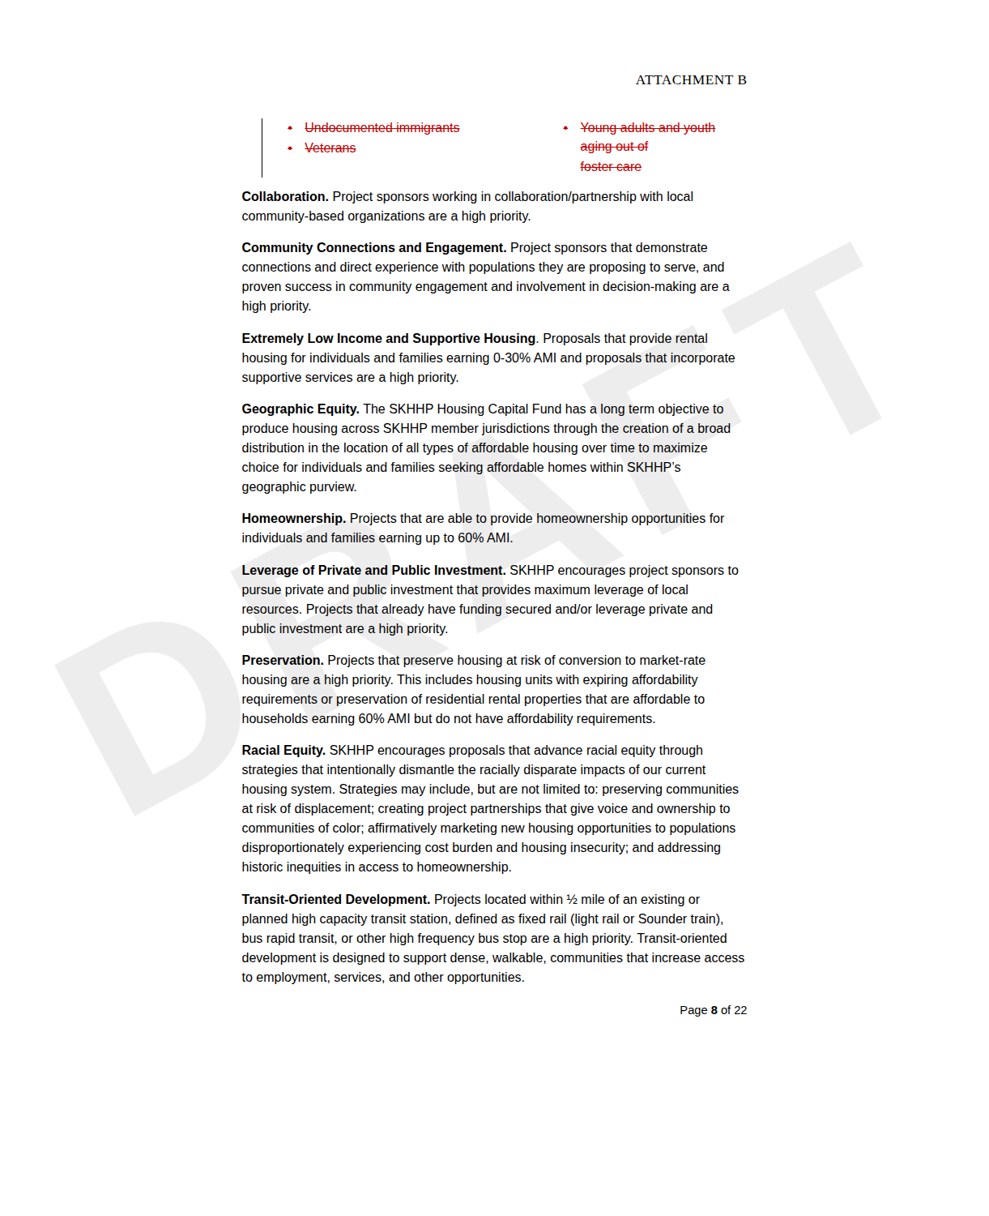DRAFT
ATTACHMENT B
Undocumented immigrants
Veterans
Young adults and youth aging out of
foster care
Collaboration. Project sponsors working in collaboration/partnership with local community-based organizations are a high priority.
Community Connections and Engagement. Project sponsors that demonstrate connections and direct experience with populations they are proposing to serve, and proven success in community engagement and involvement in decision-making are a high priority.
Extremely Low Income and Supportive Housing. Proposals that provide rental housing for individuals and families earning 0-30% AMI and proposals that incorporate supportive services are a high priority.
Geographic Equity. The SKHHP Housing Capital Fund has a long term objective to produce housing across SKHHP member jurisdictions through the creation of a broad distribution in the location of all types of affordable housing over time to maximize choice for individuals and families seeking affordable homes within SKHHP’s geographic purview.
Homeownership. Projects that are able to provide homeownership opportunities for individuals and families earning up to 60% AMI.
Leverage of Private and Public Investment. SKHHP encourages project sponsors to pursue private and public investment that provides maximum leverage of local resources. Projects that already have funding secured and/or leverage private and public investment are a high priority.
Preservation. Projects that preserve housing at risk of conversion to market-rate housing are a high priority. This includes housing units with expiring affordability requirements or preservation of residential rental properties that are affordable to households earning 60% AMI but do not have affordability requirements.
Racial Equity. SKHHP encourages proposals that advance racial equity through strategies that intentionally dismantle the racially disparate impacts of our current housing system. Strategies may include, but are not limited to: preserving communities at risk of displacement; creating project partnerships that give voice and ownership to communities of color; affirmatively marketing new housing opportunities to populations disproportionately experiencing cost burden and housing insecurity; and addressing historic inequities in access to homeownership.
Transit-Oriented Development. Projects located within ½ mile of an existing or planned high capacity transit station, defined as fixed rail (light rail or Sounder train), bus rapid transit, or other high frequency bus stop are a high priority. Transit-oriented development is designed to support dense, walkable, communities that increase access to employment, services, and other opportunities.
Page 8 of 22